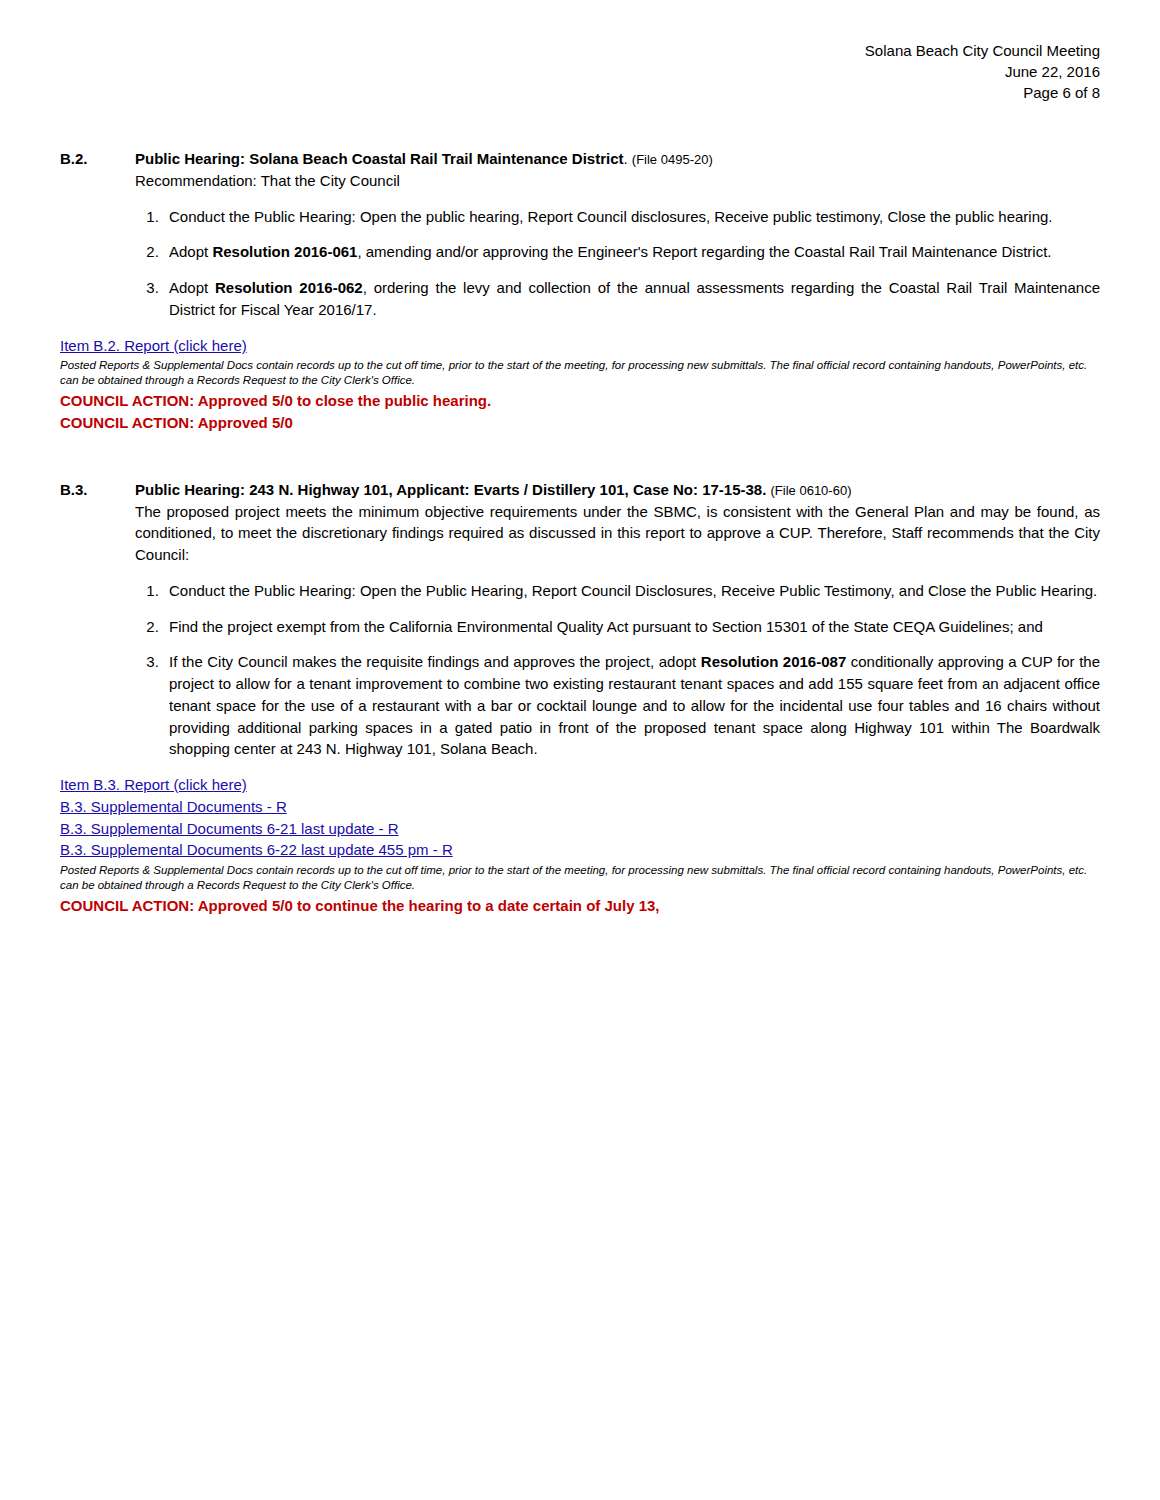Solana Beach City Council Meeting
June 22, 2016
Page 6 of 8
B.2.
Public Hearing: Solana Beach Coastal Rail Trail Maintenance District. (File 0495-20)
Recommendation: That the City Council
Conduct the Public Hearing: Open the public hearing, Report Council disclosures, Receive public testimony, Close the public hearing.
Adopt Resolution 2016-061, amending and/or approving the Engineer's Report regarding the Coastal Rail Trail Maintenance District.
Adopt Resolution 2016-062, ordering the levy and collection of the annual assessments regarding the Coastal Rail Trail Maintenance District for Fiscal Year 2016/17.
Item B.2. Report (click here)
Posted Reports & Supplemental Docs contain records up to the cut off time, prior to the start of the meeting, for processing new submittals. The final official record containing handouts, PowerPoints, etc. can be obtained through a Records Request to the City Clerk's Office.
COUNCIL ACTION: Approved 5/0 to close the public hearing.
COUNCIL ACTION: Approved 5/0
B.3.
Public Hearing: 243 N. Highway 101, Applicant: Evarts / Distillery 101, Case No: 17-15-38. (File 0610-60)
The proposed project meets the minimum objective requirements under the SBMC, is consistent with the General Plan and may be found, as conditioned, to meet the discretionary findings required as discussed in this report to approve a CUP. Therefore, Staff recommends that the City Council:
Conduct the Public Hearing: Open the Public Hearing, Report Council Disclosures, Receive Public Testimony, and Close the Public Hearing.
Find the project exempt from the California Environmental Quality Act pursuant to Section 15301 of the State CEQA Guidelines; and
If the City Council makes the requisite findings and approves the project, adopt Resolution 2016-087 conditionally approving a CUP for the project to allow for a tenant improvement to combine two existing restaurant tenant spaces and add 155 square feet from an adjacent office tenant space for the use of a restaurant with a bar or cocktail lounge and to allow for the incidental use four tables and 16 chairs without providing additional parking spaces in a gated patio in front of the proposed tenant space along Highway 101 within The Boardwalk shopping center at 243 N. Highway 101, Solana Beach.
Item B.3. Report (click here) B.3. Supplemental Documents - R B.3. Supplemental Documents 6-21 last update - R B.3. Supplemental Documents 6-22 last update 455 pm - R
Posted Reports & Supplemental Docs contain records up to the cut off time, prior to the start of the meeting, for processing new submittals. The final official record containing handouts, PowerPoints, etc. can be obtained through a Records Request to the City Clerk's Office.
COUNCIL ACTION: Approved 5/0 to continue the hearing to a date certain of July 13,